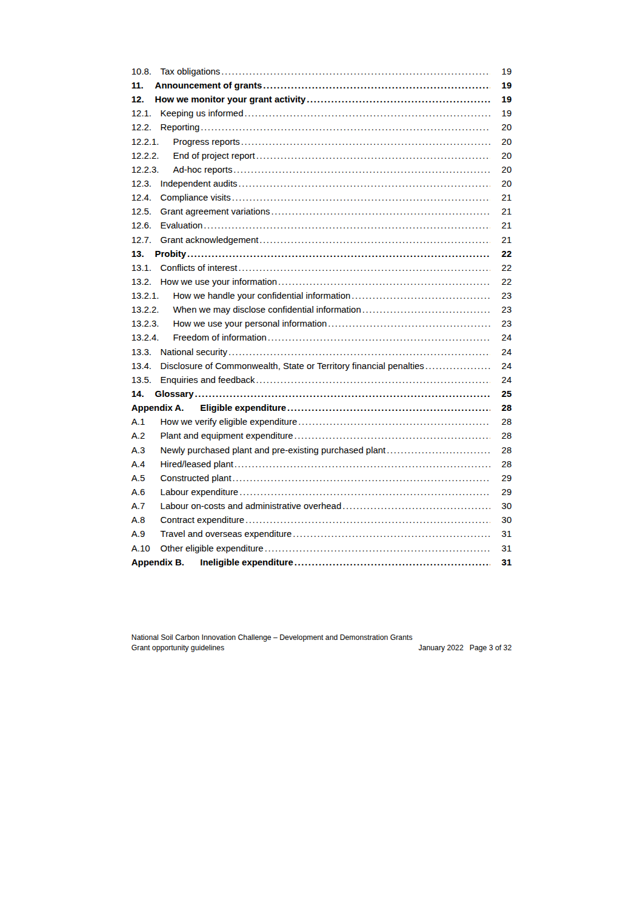10.8. Tax obligations........................................................................................................... 19
11. Announcement of grants..................................................................................................... 19
12. How we monitor your grant activity..................................................................................... 19
12.1. Keeping us informed.................................................................................................... 19
12.2. Reporting.................................................................................................................... 20
12.2.1. Progress reports............................................................................................. 20
12.2.2. End of project report....................................................................................... 20
12.2.3. Ad-hoc reports................................................................................................ 20
12.3. Independent audits..................................................................................................... 20
12.4. Compliance visits....................................................................................................... 21
12.5. Grant agreement variations......................................................................................... 21
12.6. Evaluation................................................................................................................... 21
12.7. Grant acknowledgement............................................................................................... 21
13. Probity......................................................................................................................................... 22
13.1. Conflicts of interest...................................................................................................... 22
13.2. How we use your information....................................................................................... 22
13.2.1. How we handle your confidential information................................................... 23
13.2.2. When we may disclose confidential information............................................. 23
13.2.3. How we use your personal information............................................................. 23
13.2.4. Freedom of information................................................................................... 24
13.3. National security......................................................................................................... 24
13.4. Disclosure of Commonwealth, State or Territory financial penalties............................. 24
13.5. Enquiries and feedback................................................................................................. 24
14. Glossary..................................................................................................................................... 25
Appendix A. Eligible expenditure............................................................................................. 28
A.1 How we verify eligible expenditure............................................................................... 28
A.2 Plant and equipment expenditure................................................................................... 28
A.3 Newly purchased plant and pre-existing purchased plant............................................. 28
A.4 Hired/leased plant......................................................................................................... 28
A.5 Constructed plant......................................................................................................... 29
A.6 Labour expenditure....................................................................................................... 29
A.7 Labour on-costs and administrative overhead............................................................. 30
A.8 Contract expenditure..................................................................................................... 30
A.9 Travel and overseas expenditure................................................................................. 31
A.10 Other eligible expenditure.............................................................................................. 31
Appendix B. Ineligible expenditure......................................................................................... 31
National Soil Carbon Innovation Challenge – Development and Demonstration Grants
Grant opportunity guidelines
January 2022
Page 3 of 32